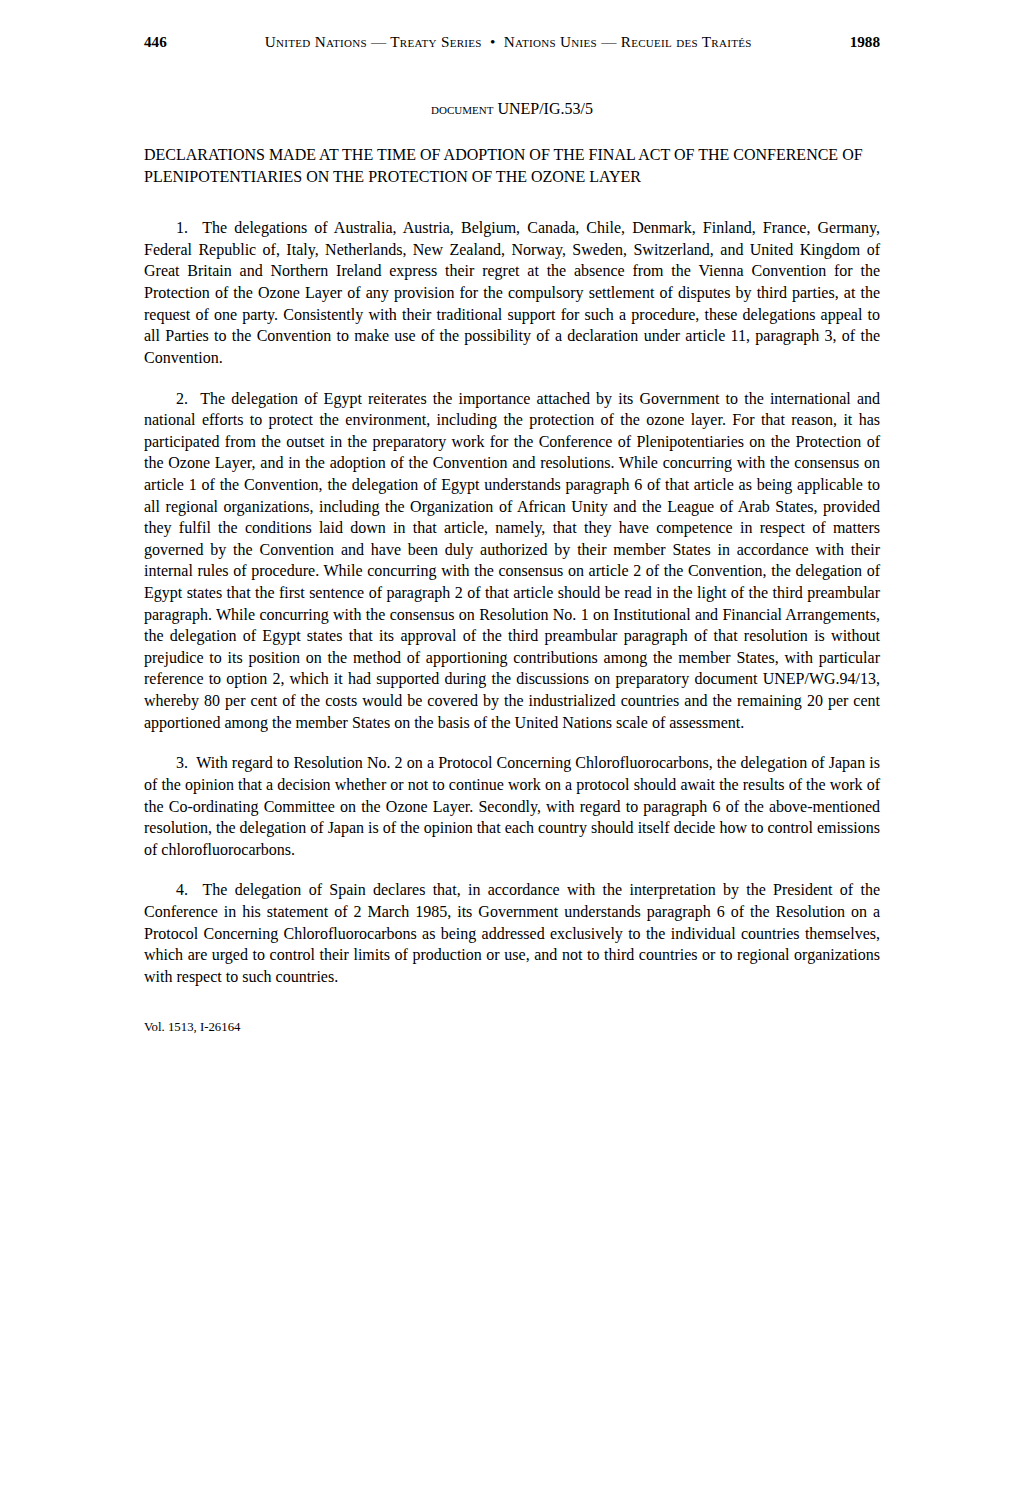446 United Nations — Treaty Series • Nations Unies — Recueil des Traités 1988
document UNEP/IG.53/5
Declarations made at the time of adoption of the Final Act of the Conference of Plenipotentiaries on the Protection of the Ozone Layer
The delegations of Australia, Austria, Belgium, Canada, Chile, Denmark, Finland, France, Germany, Federal Republic of, Italy, Netherlands, New Zealand, Norway, Sweden, Switzerland, and United Kingdom of Great Britain and Northern Ireland express their regret at the absence from the Vienna Convention for the Protection of the Ozone Layer of any provision for the compulsory settlement of disputes by third parties, at the request of one party. Consistently with their traditional support for such a procedure, these delegations appeal to all Parties to the Convention to make use of the possibility of a declaration under article 11, paragraph 3, of the Convention.
The delegation of Egypt reiterates the importance attached by its Government to the international and national efforts to protect the environment, including the protection of the ozone layer. For that reason, it has participated from the outset in the preparatory work for the Conference of Plenipotentiaries on the Protection of the Ozone Layer, and in the adoption of the Convention and resolutions. While concurring with the consensus on article 1 of the Convention, the delegation of Egypt understands paragraph 6 of that article as being applicable to all regional organizations, including the Organization of African Unity and the League of Arab States, provided they fulfil the conditions laid down in that article, namely, that they have competence in respect of matters governed by the Convention and have been duly authorized by their member States in accordance with their internal rules of procedure. While concurring with the consensus on article 2 of the Convention, the delegation of Egypt states that the first sentence of paragraph 2 of that article should be read in the light of the third preambular paragraph. While concurring with the consensus on Resolution No. 1 on Institutional and Financial Arrangements, the delegation of Egypt states that its approval of the third preambular paragraph of that resolution is without prejudice to its position on the method of apportioning contributions among the member States, with particular reference to option 2, which it had supported during the discussions on preparatory document UNEP/WG.94/13, whereby 80 per cent of the costs would be covered by the industrialized countries and the remaining 20 per cent apportioned among the member States on the basis of the United Nations scale of assessment.
With regard to Resolution No. 2 on a Protocol Concerning Chlorofluorocarbons, the delegation of Japan is of the opinion that a decision whether or not to continue work on a protocol should await the results of the work of the Co-ordinating Committee on the Ozone Layer. Secondly, with regard to paragraph 6 of the above-mentioned resolution, the delegation of Japan is of the opinion that each country should itself decide how to control emissions of chlorofluorocarbons.
The delegation of Spain declares that, in accordance with the interpretation by the President of the Conference in his statement of 2 March 1985, its Government understands paragraph 6 of the Resolution on a Protocol Concerning Chlorofluorocarbons as being addressed exclusively to the individual countries themselves, which are urged to control their limits of production or use, and not to third countries or to regional organizations with respect to such countries.
Vol. 1513, I-26164